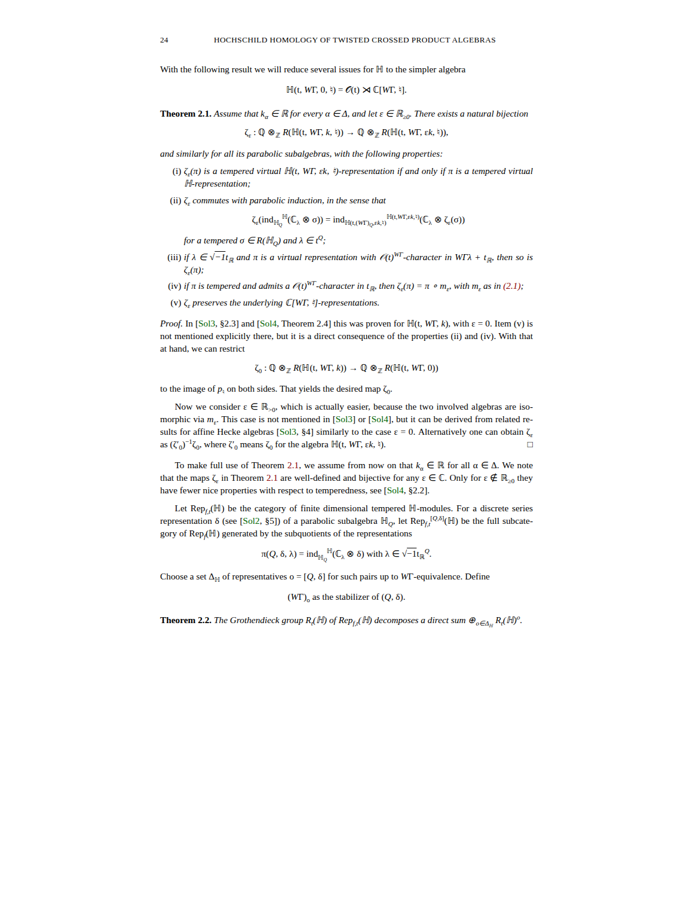24 HOCHSCHILD HOMOLOGY OF TWISTED CROSSED PRODUCT ALGEBRAS
With the following result we will reduce several issues for ℍ to the simpler algebra
ℍ(t, WΓ, 0, ♮) = 𝒪(t) ⋊ ℂ[WΓ, ♮].
Theorem 2.1. Assume that kα ∈ ℝ for every α ∈ Δ, and let ε ∈ ℝ≥0. There exists a natural bijection
ζε : ℚ ⊗ℤ R(ℍ(t, WΓ, k, ♮)) → ℚ ⊗ℤ R(ℍ(t, WΓ, εk, ♮)),
and similarly for all its parabolic subalgebras, with the following properties:
(i) ζε(π) is a tempered virtual ℍ(t, WΓ, εk, ♮)-representation if and only if π is a tempered virtual ℍ-representation;
(ii) ζε commutes with parabolic induction, in the sense that
ζε(indℍQℍ(ℂλ ⊗ σ)) = indℍ(t,(WΓ)Q,εk,♮)ℍ(t,WΓ,εk,♮)(ℂλ ⊗ ζε(σ))
for a tempered σ ∈ R(ℍQ) and λ ∈ tQ;
(iii) if λ ∈ √−1 tℝ and π is a virtual representation with 𝒪(t)WΓ-character in WΓλ + tℝ, then so is ζε(π);
(iv) if π is tempered and admits a 𝒪(t)WΓ-character in tℝ, then ζε(π) = π ∘ mε, with mε as in (2.1);
(v) ζε preserves the underlying ℂ[WΓ, ♮]-representations.
Proof. In [Sol3, §2.3] and [Sol4, Theorem 2.4] this was proven for ℍ(t, WΓ, k), with ε = 0. Item (v) is not mentioned explicitly there, but it is a direct consequence of the properties (ii) and (iv). With that at hand, we can restrict
ζ0 : ℚ ⊗ℤ R(ℍ(t, WΓ, k)) → ℚ ⊗ℤ R(ℍ(t, WΓ, 0))
to the image of p♮ on both sides. That yields the desired map ζ0.
Now we consider ε ∈ ℝ>0, which is actually easier, because the two involved algebras are isomorphic via mε. This case is not mentioned in [Sol3] or [Sol4], but it can be derived from related results for affine Hecke algebras [Sol3, §4] similarly to the case ε = 0. Alternatively one can obtain ζε as (ζ′0)−1ζ0, where ζ′0 means ζ0 for the algebra ℍ(t, WΓ, εk, ♮). □
To make full use of Theorem 2.1, we assume from now on that kα ∈ ℝ for all α ∈ Δ. We note that the maps ζε in Theorem 2.1 are well-defined and bijective for any ε ∈ ℂ. Only for ε ∉ ℝ≥0 they have fewer nice properties with respect to temperedness, see [Sol4, §2.2].
Let Repf,t(ℍ) be the category of finite dimensional tempered ℍ-modules. For a discrete series representation δ (see [Sol2, §5]) of a parabolic subalgebra ℍQ, let Repf,t[Q,δ](ℍ) be the full subcategory of Repf(ℍ) generated by the subquotients of the representations
π(Q, δ, λ) = indℍQℍ(ℂλ ⊗ δ) with λ ∈ √−1 tℝQ.
Choose a set Δℍ of representatives o = [Q, δ] for such pairs up to WΓ-equivalence. Define
(WΓ)o as the stabilizer of (Q, δ).
Theorem 2.2. The Grothendieck group Rt(ℍ) of Repf,t(ℍ) decomposes a direct sum ⊕o∈Δℍ Rt(ℍ)o.